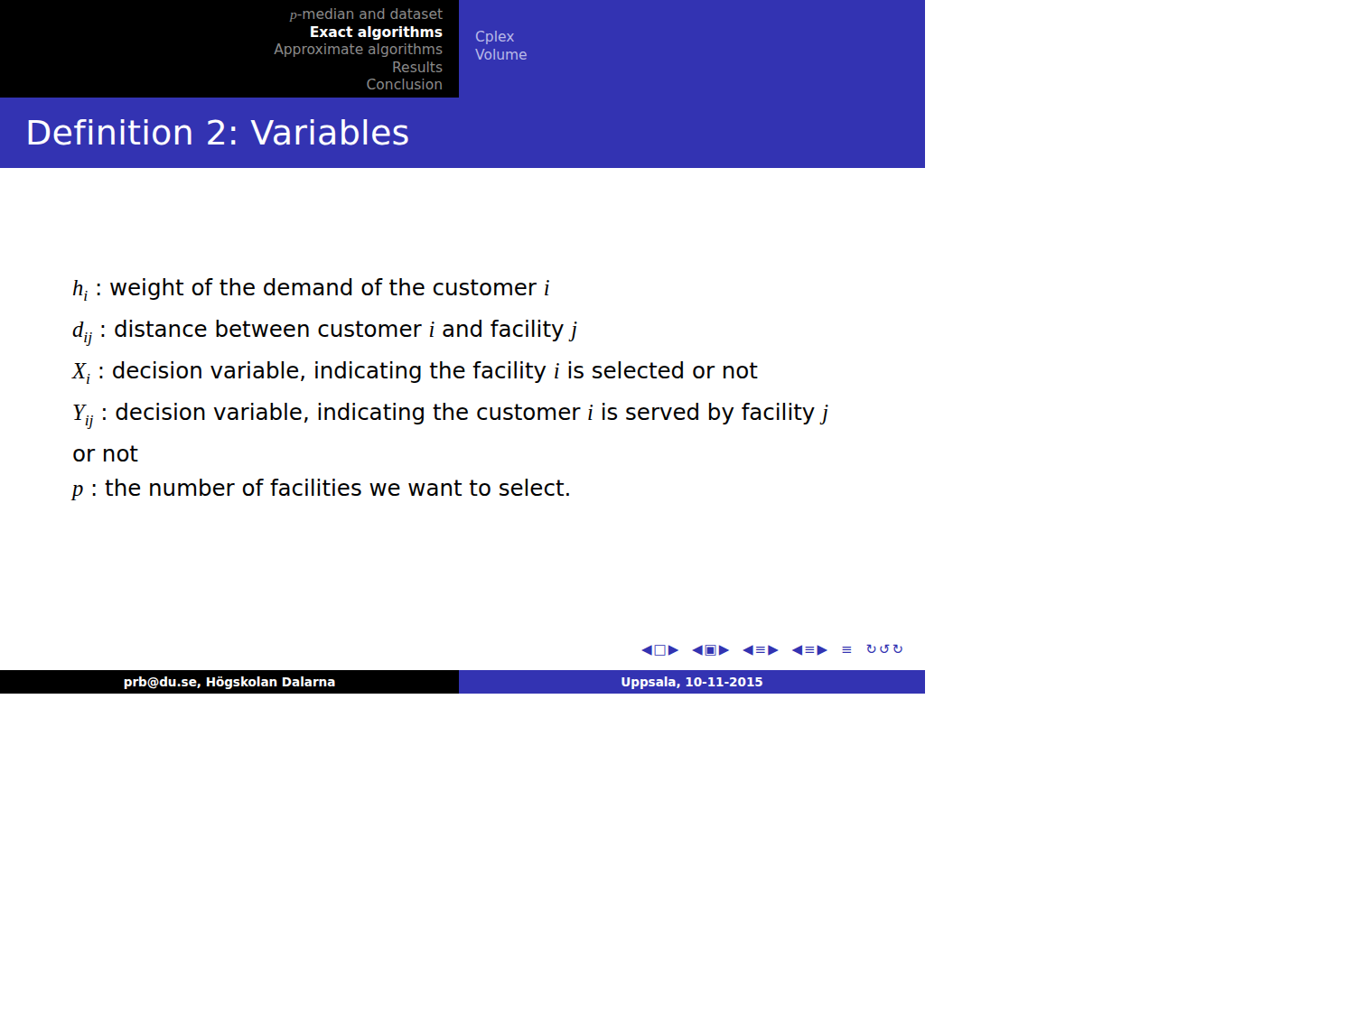p-median and dataset
Exact algorithms
Approximate algorithms
Results
Conclusion
Cplex
Volume
Definition 2: Variables
hi : weight of the demand of the customer i
dij : distance between customer i and facility j
Xi : decision variable, indicating the facility i is selected or not
Yij : decision variable, indicating the customer i is served by facility j or not
p : the number of facilities we want to select.
◀□▶ ◀▣▶ ◀≡▶ ◀≡▶ ≡ ↻↺↻
prb@du.se, Högskolan Dalarna
Uppsala, 10-11-2015